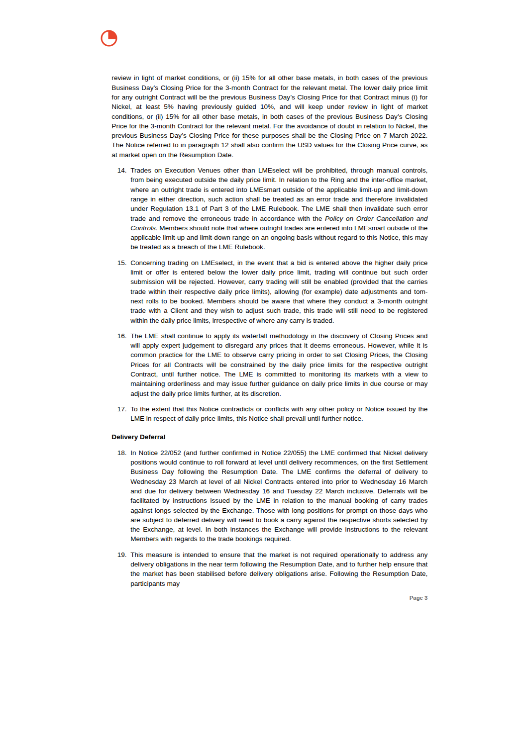review in light of market conditions, or (ii) 15% for all other base metals, in both cases of the previous Business Day’s Closing Price for the 3-month Contract for the relevant metal. The lower daily price limit for any outright Contract will be the previous Business Day’s Closing Price for that Contract minus (i) for Nickel, at least 5% having previously guided 10%, and will keep under review in light of market conditions, or (ii) 15% for all other base metals, in both cases of the previous Business Day’s Closing Price for the 3-month Contract for the relevant metal. For the avoidance of doubt in relation to Nickel, the previous Business Day’s Closing Price for these purposes shall be the Closing Price on 7 March 2022. The Notice referred to in paragraph 12 shall also confirm the USD values for the Closing Price curve, as at market open on the Resumption Date.
14. Trades on Execution Venues other than LMEselect will be prohibited, through manual controls, from being executed outside the daily price limit. In relation to the Ring and the inter-office market, where an outright trade is entered into LMEsmart outside of the applicable limit-up and limit-down range in either direction, such action shall be treated as an error trade and therefore invalidated under Regulation 13.1 of Part 3 of the LME Rulebook. The LME shall then invalidate such error trade and remove the erroneous trade in accordance with the Policy on Order Cancellation and Controls. Members should note that where outright trades are entered into LMEsmart outside of the applicable limit-up and limit-down range on an ongoing basis without regard to this Notice, this may be treated as a breach of the LME Rulebook.
15. Concerning trading on LMEselect, in the event that a bid is entered above the higher daily price limit or offer is entered below the lower daily price limit, trading will continue but such order submission will be rejected. However, carry trading will still be enabled (provided that the carries trade within their respective daily price limits), allowing (for example) date adjustments and tom-next rolls to be booked. Members should be aware that where they conduct a 3-month outright trade with a Client and they wish to adjust such trade, this trade will still need to be registered within the daily price limits, irrespective of where any carry is traded.
16. The LME shall continue to apply its waterfall methodology in the discovery of Closing Prices and will apply expert judgement to disregard any prices that it deems erroneous. However, while it is common practice for the LME to observe carry pricing in order to set Closing Prices, the Closing Prices for all Contracts will be constrained by the daily price limits for the respective outright Contract, until further notice. The LME is committed to monitoring its markets with a view to maintaining orderliness and may issue further guidance on daily price limits in due course or may adjust the daily price limits further, at its discretion.
17. To the extent that this Notice contradicts or conflicts with any other policy or Notice issued by the LME in respect of daily price limits, this Notice shall prevail until further notice.
Delivery Deferral
18. In Notice 22/052 (and further confirmed in Notice 22/055) the LME confirmed that Nickel delivery positions would continue to roll forward at level until delivery recommences, on the first Settlement Business Day following the Resumption Date. The LME confirms the deferral of delivery to Wednesday 23 March at level of all Nickel Contracts entered into prior to Wednesday 16 March and due for delivery between Wednesday 16 and Tuesday 22 March inclusive. Deferrals will be facilitated by instructions issued by the LME in relation to the manual booking of carry trades against longs selected by the Exchange. Those with long positions for prompt on those days who are subject to deferred delivery will need to book a carry against the respective shorts selected by the Exchange, at level. In both instances the Exchange will provide instructions to the relevant Members with regards to the trade bookings required.
19. This measure is intended to ensure that the market is not required operationally to address any delivery obligations in the near term following the Resumption Date, and to further help ensure that the market has been stabilised before delivery obligations arise. Following the Resumption Date, participants may
Page 3